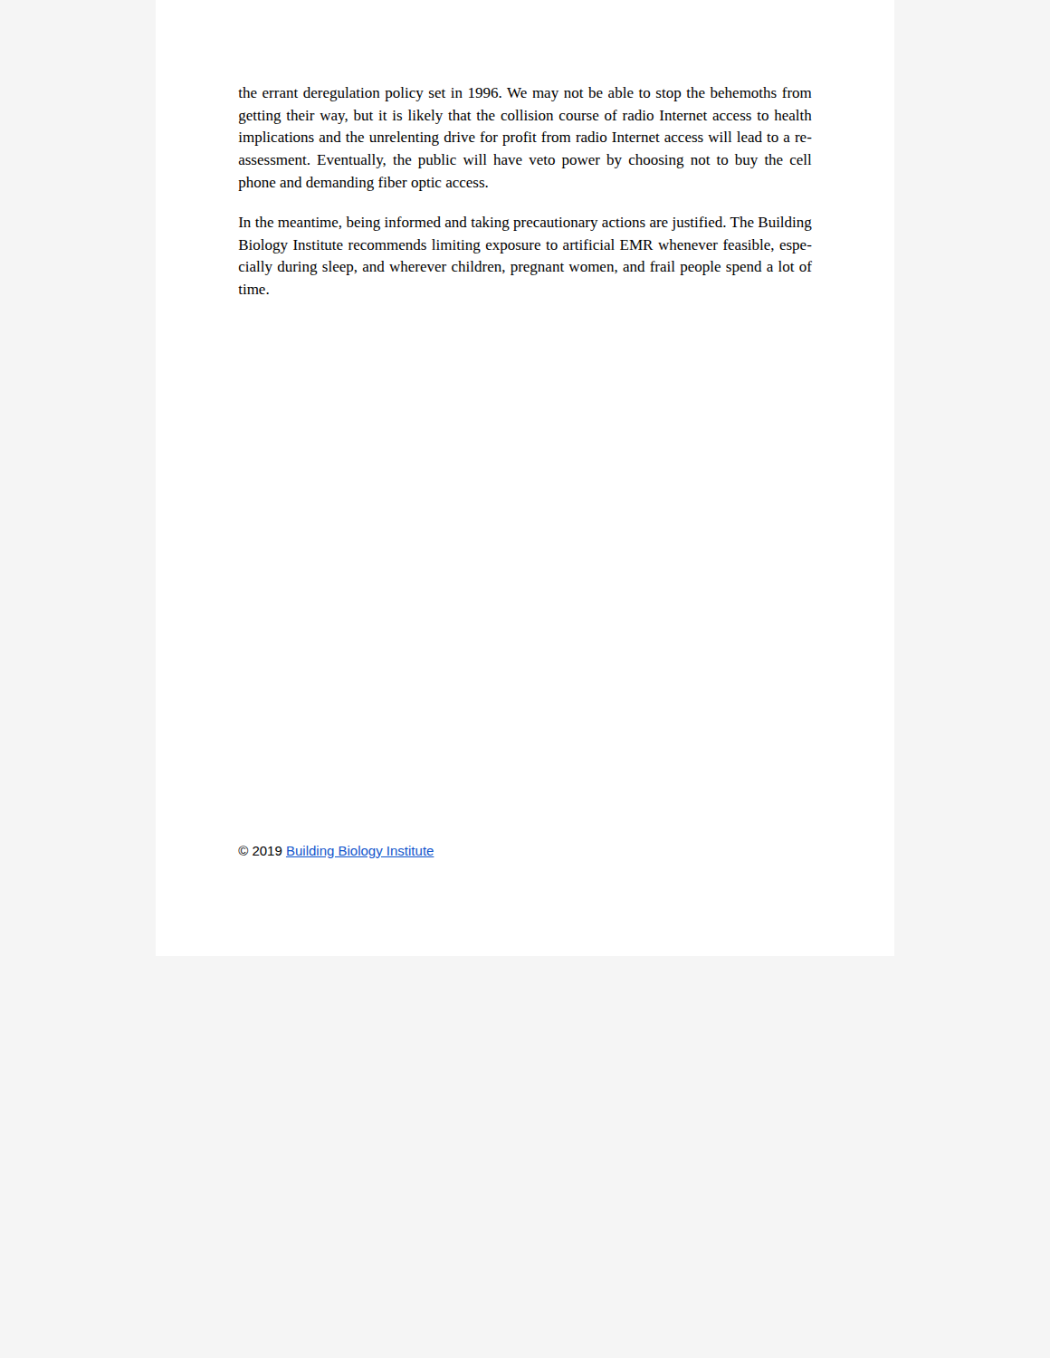the errant deregulation policy set in 1996. We may not be able to stop the behemoths from getting their way, but it is likely that the collision course of radio Internet access to health implications and the unrelenting drive for profit from radio Internet access will lead to a reassessment. Eventually, the public will have veto power by choosing not to buy the cell phone and demanding fiber optic access.
In the meantime, being informed and taking precautionary actions are justified. The Building Biology Institute recommends limiting exposure to artificial EMR whenever feasible, especially during sleep, and wherever children, pregnant women, and frail people spend a lot of time.
© 2019 Building Biology Institute